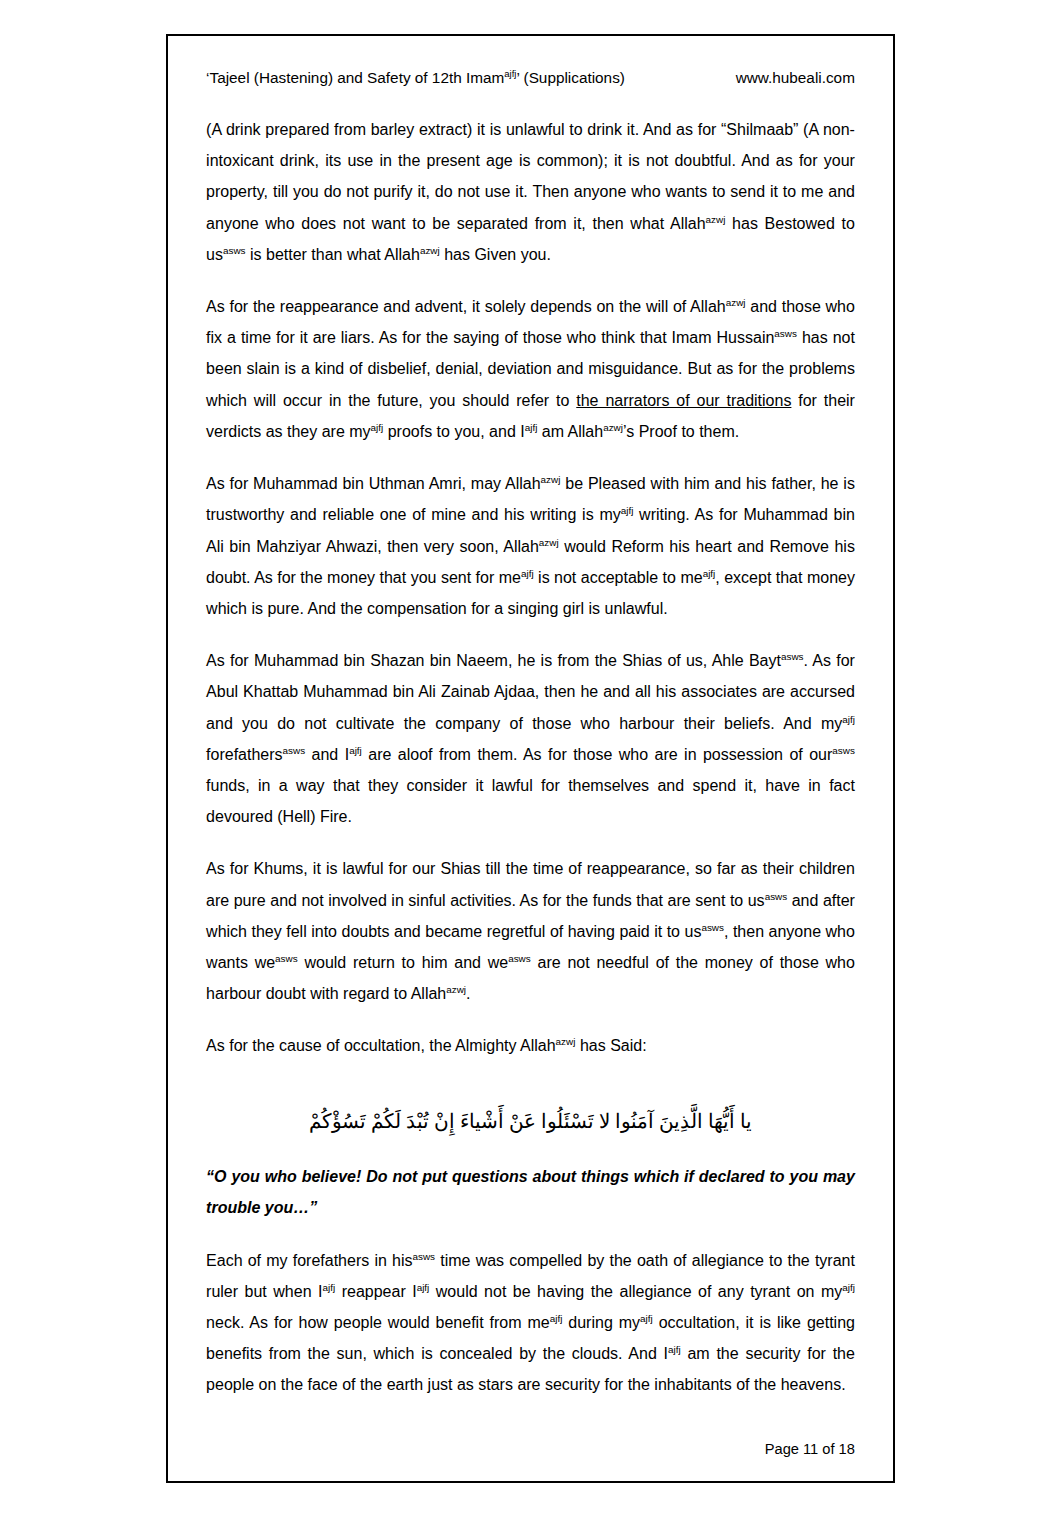‘Tajeel (Hastening) and Safety of 12th Imamajfj’ (Supplications) www.hubeali.com
(A drink prepared from barley extract) it is unlawful to drink it. And as for “Shilmaab” (A non-intoxicant drink, its use in the present age is common); it is not doubtful. And as for your property, till you do not purify it, do not use it. Then anyone who wants to send it to me and anyone who does not want to be separated from it, then what Allahazwj has Bestowed to usasws is better than what Allahazwj has Given you.
As for the reappearance and advent, it solely depends on the will of Allahazwj and those who fix a time for it are liars. As for the saying of those who think that Imam Hussainasws has not been slain is a kind of disbelief, denial, deviation and misguidance. But as for the problems which will occur in the future, you should refer to the narrators of our traditions for their verdicts as they are myajfj proofs to you, and Iajfj am Allahazwj’s Proof to them.
As for Muhammad bin Uthman Amri, may Allahazwj be Pleased with him and his father, he is trustworthy and reliable one of mine and his writing is myajfj writing. As for Muhammad bin Ali bin Mahziyar Ahwazi, then very soon, Allahazwj would Reform his heart and Remove his doubt. As for the money that you sent for meajfj is not acceptable to meajfj, except that money which is pure. And the compensation for a singing girl is unlawful.
As for Muhammad bin Shazan bin Naeem, he is from the Shias of us, Ahle Baytasws. As for Abul Khattab Muhammad bin Ali Zainab Ajdaa, then he and all his associates are accursed and you do not cultivate the company of those who harbour their beliefs. And myajfj forefathersasws and Iajfj are aloof from them. As for those who are in possession of ourasws funds, in a way that they consider it lawful for themselves and spend it, have in fact devoured (Hell) Fire.
As for Khums, it is lawful for our Shias till the time of reappearance, so far as their children are pure and not involved in sinful activities. As for the funds that are sent to usasws and after which they fell into doubts and became regretful of having paid it to usasws, then anyone who wants weasws would return to him and weasws are not needful of the money of those who harbour doubt with regard to Allahazwj.
As for the cause of occultation, the Almighty Allahazwj has Said:
يا أَيُّهَا الَّذِينَ آمَنُوا لا تَسْئَلُوا عَنْ أَشْياءَ إِنْ تُبْدَ لَكُمْ تَسُؤْكُمْ
“O you who believe! Do not put questions about things which if declared to you may trouble you…”
Each of my forefathers in hisasws time was compelled by the oath of allegiance to the tyrant ruler but when Iajfj reappear Iajfj would not be having the allegiance of any tyrant on myajfj neck. As for how people would benefit from meajfj during myajfj occultation, it is like getting benefits from the sun, which is concealed by the clouds. And Iajfj am the security for the people on the face of the earth just as stars are security for the inhabitants of the heavens.
Page 11 of 18